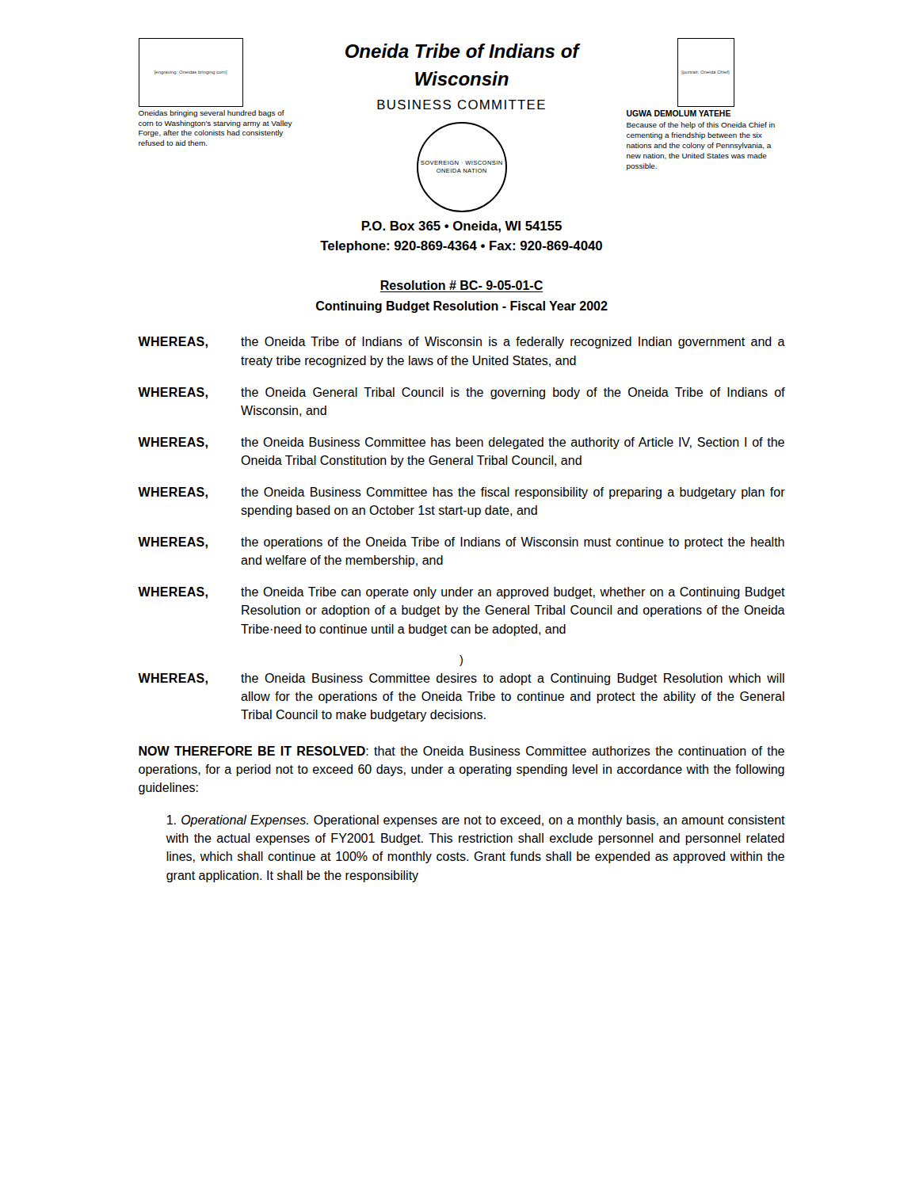[engraving: Oneidas bringing corn]
Oneidas bringing several hundred bags of corn to Washington's starving army at Valley Forge, after the colonists had consistently refused to aid them.
Oneida Tribe of Indians of Wisconsin
BUSINESS COMMITTEE
SOVEREIGN · WISCONSIN
ONEIDA NATION
[portrait: Oneida Chief]
UGWA DEMOLUM YATEHE Because of the help of this Oneida Chief in cementing a friendship between the six nations and the colony of Pennsylvania, a new nation, the United States was made possible.
P.O. Box 365 • Oneida, WI 54155
Telephone: 920-869-4364 • Fax: 920-869-4040
Resolution # BC- 9-05-01-C
Continuing Budget Resolution - Fiscal Year 2002
WHEREAS,
the Oneida Tribe of Indians of Wisconsin is a federally recognized Indian government and a treaty tribe recognized by the laws of the United States, and
WHEREAS,
the Oneida General Tribal Council is the governing body of the Oneida Tribe of Indians of Wisconsin, and
WHEREAS,
the Oneida Business Committee has been delegated the authority of Article IV, Section I of the Oneida Tribal Constitution by the General Tribal Council, and
WHEREAS,
the Oneida Business Committee has the fiscal responsibility of preparing a budgetary plan for spending based on an October 1st start-up date, and
WHEREAS,
the operations of the Oneida Tribe of Indians of Wisconsin must continue to protect the health and welfare of the membership, and
WHEREAS,
the Oneida Tribe can operate only under an approved budget, whether on a Continuing Budget Resolution or adoption of a budget by the General Tribal Council and operations of the Oneida Tribe·need to continue until a budget can be adopted, and
)
WHEREAS,
the Oneida Business Committee desires to adopt a Continuing Budget Resolution which will allow for the operations of the Oneida Tribe to continue and protect the ability of the General Tribal Council to make budgetary decisions.
NOW THEREFORE BE IT RESOLVED: that the Oneida Business Committee authorizes the continuation of the operations, for a period not to exceed 60 days, under a operating spending level in accordance with the following guidelines:
1. Operational Expenses. Operational expenses are not to exceed, on a monthly basis, an amount consistent with the actual expenses of FY2001 Budget. This restriction shall exclude personnel and personnel related lines, which shall continue at 100% of monthly costs. Grant funds shall be expended as approved within the grant application. It shall be the responsibility